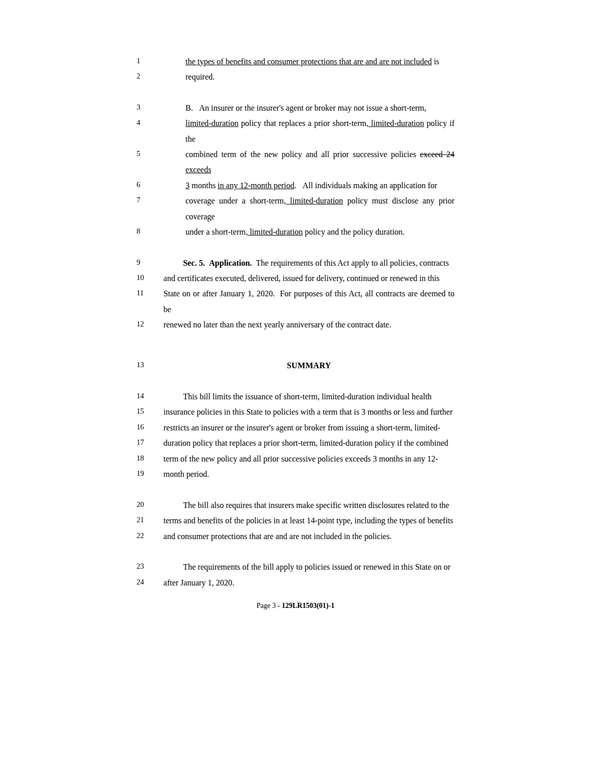1
the types of benefits and consumer protections that are and are not included is
2
required.
3
B. An insurer or the insurer's agent or broker may not issue a short-term,
4
limited-duration policy that replaces a prior short-term, limited-duration policy if the
5
combined term of the new policy and all prior successive policies exceed 24 exceeds
6
3 months in any 12-month period. All individuals making an application for
7
coverage under a short-term, limited-duration policy must disclose any prior coverage
8
under a short-term, limited-duration policy and the policy duration.
9
Sec. 5. Application. The requirements of this Act apply to all policies, contracts
10
and certificates executed, delivered, issued for delivery, continued or renewed in this
11
State on or after January 1, 2020. For purposes of this Act, all contracts are deemed to be
12
renewed no later than the next yearly anniversary of the contract date.
13
SUMMARY
14
This bill limits the issuance of short-term, limited-duration individual health
15
insurance policies in this State to policies with a term that is 3 months or less and further
16
restricts an insurer or the insurer's agent or broker from issuing a short-term, limited-
17
duration policy that replaces a prior short-term, limited-duration policy if the combined
18
term of the new policy and all prior successive policies exceeds 3 months in any 12-
19
month period.
20
The bill also requires that insurers make specific written disclosures related to the
21
terms and benefits of the policies in at least 14-point type, including the types of benefits
22
and consumer protections that are and are not included in the policies.
23
The requirements of the bill apply to policies issued or renewed in this State on or
24
after January 1, 2020.
Page 3 - 129LR1503(01)-1